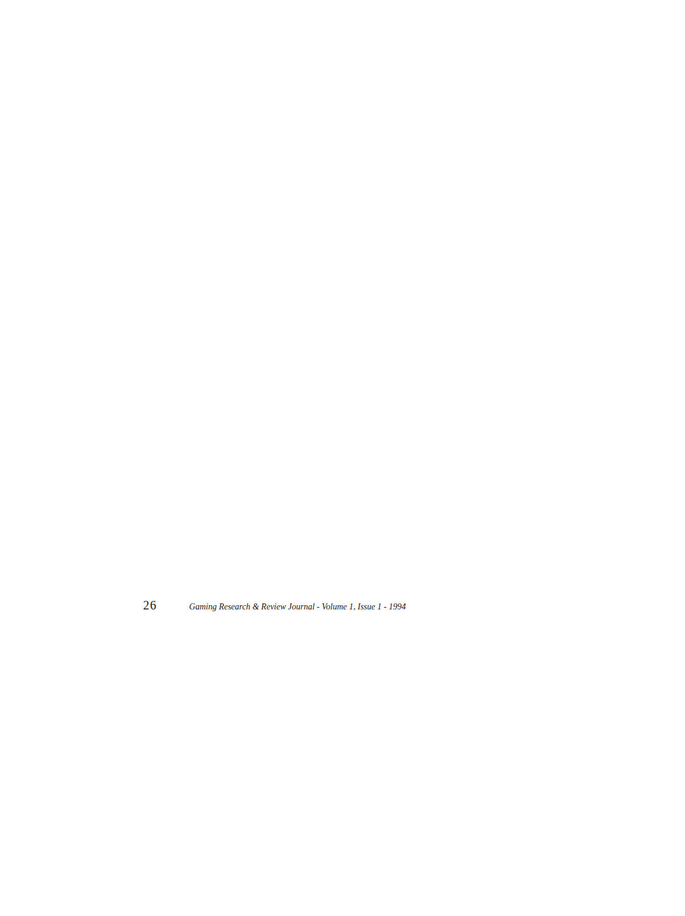26 Gaming Research & Review Journal - Volume 1, Issue 1 - 1994